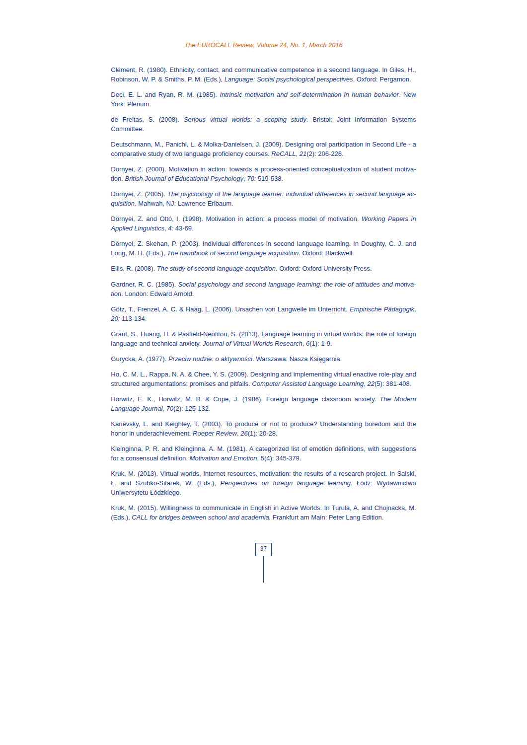The EUROCALL Review, Volume 24, No. 1, March 2016
Clément, R. (1980). Ethnicity, contact, and communicative competence in a second language. In Giles, H., Robinson, W. P. & Smiths, P. M. (Eds.), Language: Social psychological perspectives. Oxford: Pergamon.
Deci, E. L. and Ryan, R. M. (1985). Intrinsic motivation and self-determination in human behavior. New York: Plenum.
de Freitas, S. (2008). Serious virtual worlds: a scoping study. Bristol: Joint Information Systems Committee.
Deutschmann, M., Panichi, L. & Molka-Danielsen, J. (2009). Designing oral participation in Second Life - a comparative study of two language proficiency courses. ReCALL, 21(2): 206-226.
Dörnyei, Z. (2000). Motivation in action: towards a process-oriented conceptualization of student motivation. British Journal of Educational Psychology, 70: 519-538.
Dörnyei, Z. (2005). The psychology of the language learner: individual differences in second language acquisition. Mahwah, NJ: Lawrence Erlbaum.
Dörnyei, Z. and Ottó, I. (1998). Motivation in action: a process model of motivation. Working Papers in Applied Linguistics, 4: 43-69.
Dörnyei, Z. Skehan, P. (2003). Individual differences in second language learning. In Doughty, C. J. and Long, M. H. (Eds.), The handbook of second language acquisition. Oxford: Blackwell.
Ellis, R. (2008). The study of second language acquisition. Oxford: Oxford University Press.
Gardner, R. C. (1985). Social psychology and second language learning: the role of attitudes and motivation. London: Edward Arnold.
Götz, T., Frenzel, A. C. & Haag, L. (2006). Ursachen von Langweile im Unterricht. Empirische Pädagogik, 20: 113-134.
Grant, S., Huang, H. & Pasfield-Neofitou, S. (2013). Language learning in virtual worlds: the role of foreign language and technical anxiety. Journal of Virtual Worlds Research, 6(1): 1-9.
Gurycka, A. (1977). Przeciw nudzie: o aktywności. Warszawa: Nasza Księgarnia.
Ho, C. M. L., Rappa, N. A. & Chee, Y. S. (2009). Designing and implementing virtual enactive role-play and structured argumentations: promises and pitfalls. Computer Assisted Language Learning, 22(5): 381-408.
Horwitz, E. K., Horwitz, M. B. & Cope, J. (1986). Foreign language classroom anxiety. The Modern Language Journal, 70(2): 125-132.
Kanevsky, L. and Keighley, T. (2003). To produce or not to produce? Understanding boredom and the honor in underachievement. Roeper Review, 26(1): 20-28.
Kleinginna, P. R. and Kleinginna, A. M. (1981). A categorized list of emotion definitions, with suggestions for a consensual definition. Motivation and Emotion, 5(4): 345-379.
Kruk, M. (2013). Virtual worlds, Internet resources, motivation: the results of a research project. In Salski, Ł. and Szubko-Sitarek, W. (Eds.), Perspectives on foreign language learning. Łódź: Wydawnictwo Uniwersytetu Łódzkiego.
Kruk, M. (2015). Willingness to communicate in English in Active Worlds. In Turula, A. and Chojnacka, M. (Eds.), CALL for bridges between school and academia. Frankfurt am Main: Peter Lang Edition.
37